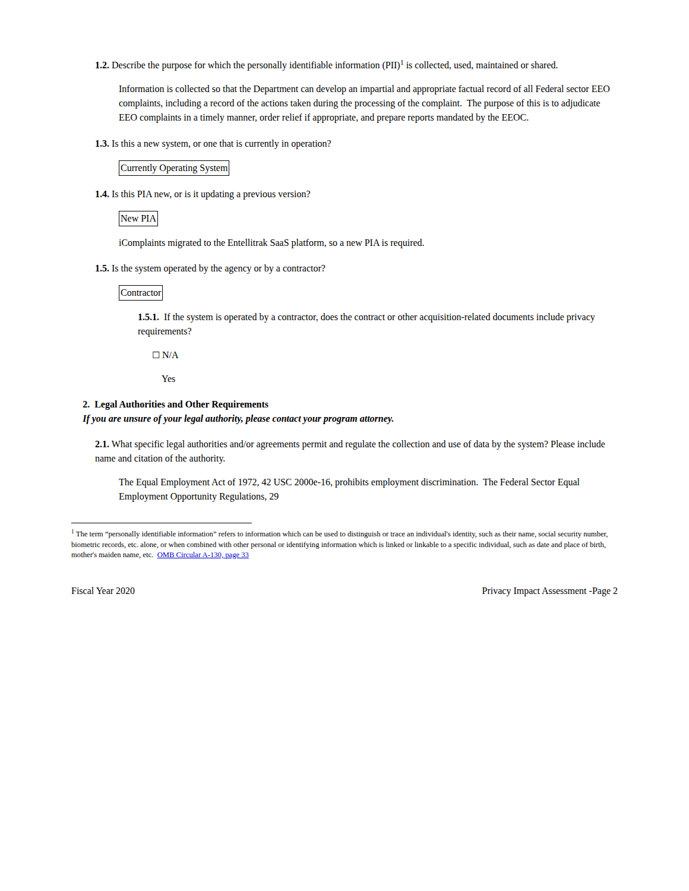1.2. Describe the purpose for which the personally identifiable information (PII)1 is collected, used, maintained or shared.
Information is collected so that the Department can develop an impartial and appropriate factual record of all Federal sector EEO complaints, including a record of the actions taken during the processing of the complaint. The purpose of this is to adjudicate EEO complaints in a timely manner, order relief if appropriate, and prepare reports mandated by the EEOC.
1.3. Is this a new system, or one that is currently in operation?
Currently Operating System
1.4. Is this PIA new, or is it updating a previous version?
New PIA
iComplaints migrated to the Entellitrak SaaS platform, so a new PIA is required.
1.5. Is the system operated by the agency or by a contractor?
Contractor
1.5.1. If the system is operated by a contractor, does the contract or other acquisition-related documents include privacy requirements?
☐ N/A
Yes
2. Legal Authorities and Other Requirements
If you are unsure of your legal authority, please contact your program attorney.
2.1. What specific legal authorities and/or agreements permit and regulate the collection and use of data by the system? Please include name and citation of the authority.
The Equal Employment Act of 1972, 42 USC 2000e-16, prohibits employment discrimination. The Federal Sector Equal Employment Opportunity Regulations, 29
1 The term “personally identifiable information” refers to information which can be used to distinguish or trace an individual's identity, such as their name, social security number, biometric records, etc. alone, or when combined with other personal or identifying information which is linked or linkable to a specific individual, such as date and place of birth, mother's maiden name, etc. OMB Circular A-130, page 33
Fiscal Year 2020 Privacy Impact Assessment -Page 2